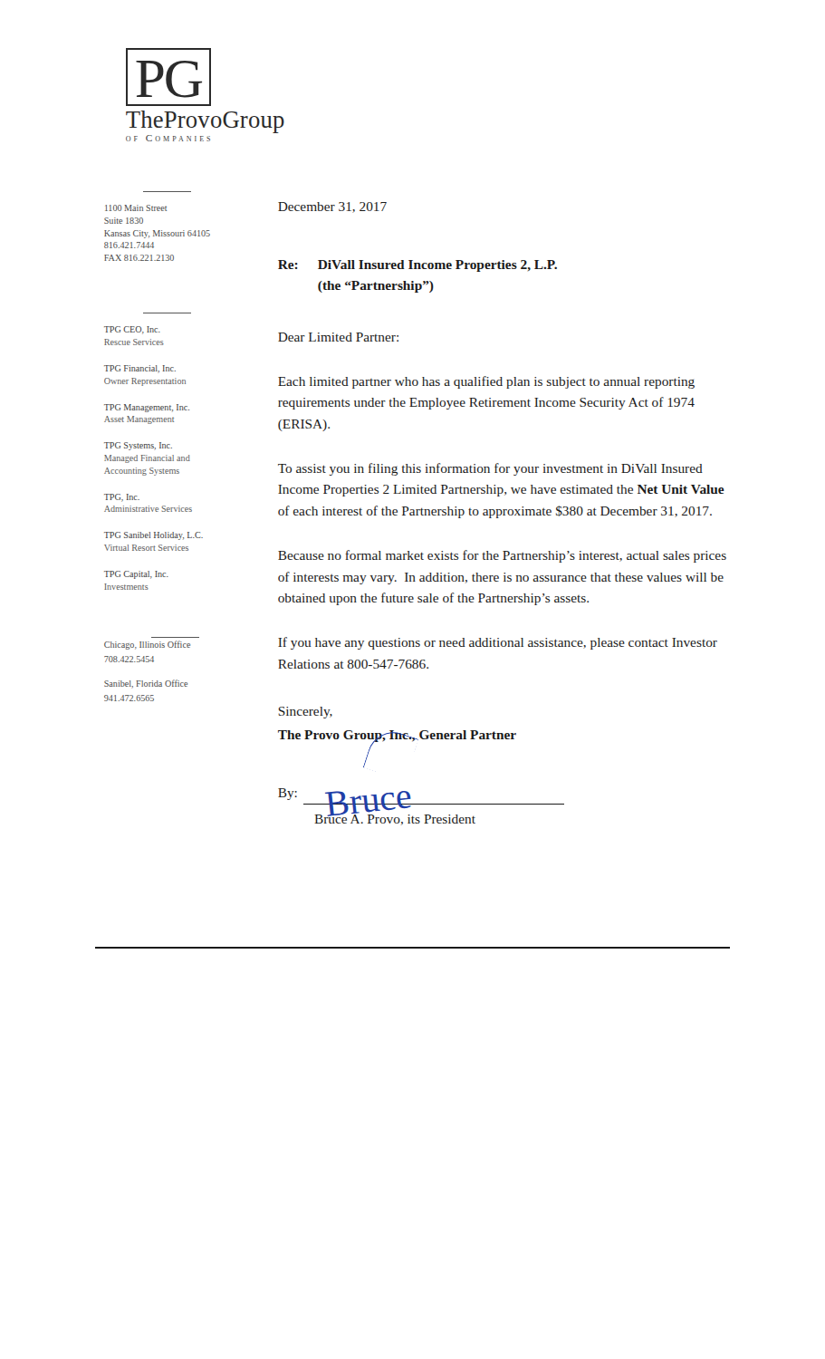PG
TheProvoGroup
of Companies
1100 Main Street
Suite 1830
Kansas City, Missouri 64105
816.421.7444
FAX 816.221.2130
TPG CEO, Inc.
Rescue Services
TPG Financial, Inc.
Owner Representation
TPG Management, Inc.
Asset Management
TPG Systems, Inc.
Managed Financial and
Accounting Systems
TPG, Inc.
Administrative Services
TPG Sanibel Holiday, L.C.
Virtual Resort Services
TPG Capital, Inc.
Investments
Chicago, Illinois Office
708.422.5454
Sanibel, Florida Office
941.472.6565
December 31, 2017
| Re: | DiVall Insured Income Properties 2, L.P. (the “Partnership”) |
Dear Limited Partner:
Each limited partner who has a qualified plan is subject to annual reporting requirements under the Employee Retirement Income Security Act of 1974 (ERISA).
To assist you in filing this information for your investment in DiVall Insured Income Properties 2 Limited Partnership, we have estimated the Net Unit Value of each interest of the Partnership to approximate $380 at December 31, 2017.
Because no formal market exists for the Partnership’s interest, actual sales prices of interests may vary. In addition, there is no assurance that these values will be obtained upon the future sale of the Partnership’s assets.
If you have any questions or need additional assistance, please contact Investor Relations at 800-547-7686.
Sincerely,
The Provo Group, Inc., General Partner
Bruce
By:
Bruce A. Provo, its President